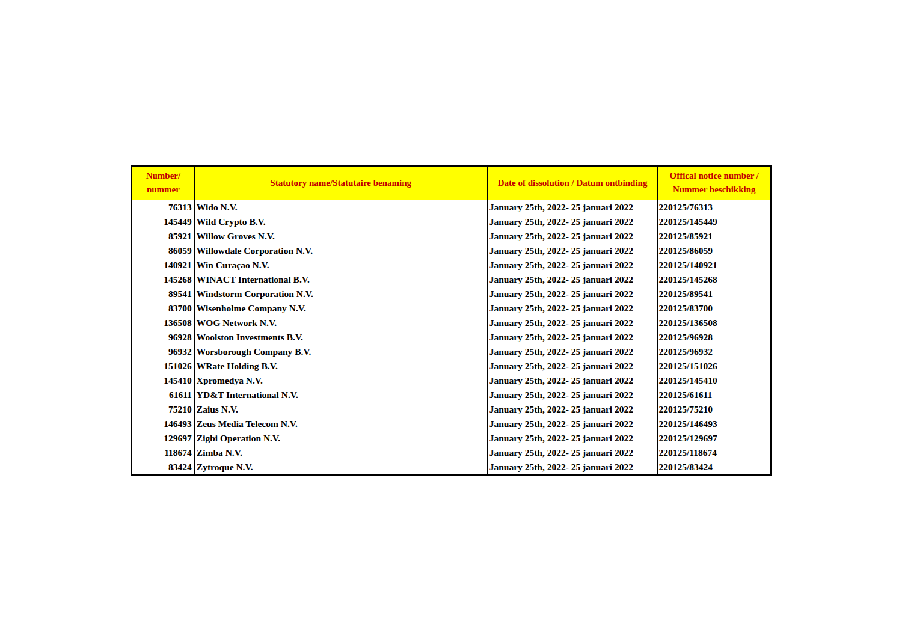| Number/ nummer | Statutory name/Statutaire benaming | Date of dissolution / Datum ontbinding | Offical notice number / Nummer beschikking |
| --- | --- | --- | --- |
| 76313 | Wido N.V. | January 25th, 2022- 25 januari 2022 | 220125/76313 |
| 145449 | Wild Crypto B.V. | January 25th, 2022- 25 januari 2022 | 220125/145449 |
| 85921 | Willow Groves N.V. | January 25th, 2022- 25 januari 2022 | 220125/85921 |
| 86059 | Willowdale Corporation N.V. | January 25th, 2022- 25 januari 2022 | 220125/86059 |
| 140921 | Win Curaçao N.V. | January 25th, 2022- 25 januari 2022 | 220125/140921 |
| 145268 | WINACT International B.V. | January 25th, 2022- 25 januari 2022 | 220125/145268 |
| 89541 | Windstorm Corporation N.V. | January 25th, 2022- 25 januari 2022 | 220125/89541 |
| 83700 | Wisenholme Company N.V. | January 25th, 2022- 25 januari 2022 | 220125/83700 |
| 136508 | WOG Network N.V. | January 25th, 2022- 25 januari 2022 | 220125/136508 |
| 96928 | Woolston Investments B.V. | January 25th, 2022- 25 januari 2022 | 220125/96928 |
| 96932 | Worsborough Company B.V. | January 25th, 2022- 25 januari 2022 | 220125/96932 |
| 151026 | WRate Holding B.V. | January 25th, 2022- 25 januari 2022 | 220125/151026 |
| 145410 | Xpromedya N.V. | January 25th, 2022- 25 januari 2022 | 220125/145410 |
| 61611 | YD&T International N.V. | January 25th, 2022- 25 januari 2022 | 220125/61611 |
| 75210 | Zaius N.V. | January 25th, 2022- 25 januari 2022 | 220125/75210 |
| 146493 | Zeus Media Telecom N.V. | January 25th, 2022- 25 januari 2022 | 220125/146493 |
| 129697 | Zigbi Operation N.V. | January 25th, 2022- 25 januari 2022 | 220125/129697 |
| 118674 | Zimba N.V. | January 25th, 2022- 25 januari 2022 | 220125/118674 |
| 83424 | Zytroque N.V. | January 25th, 2022- 25 januari 2022 | 220125/83424 |